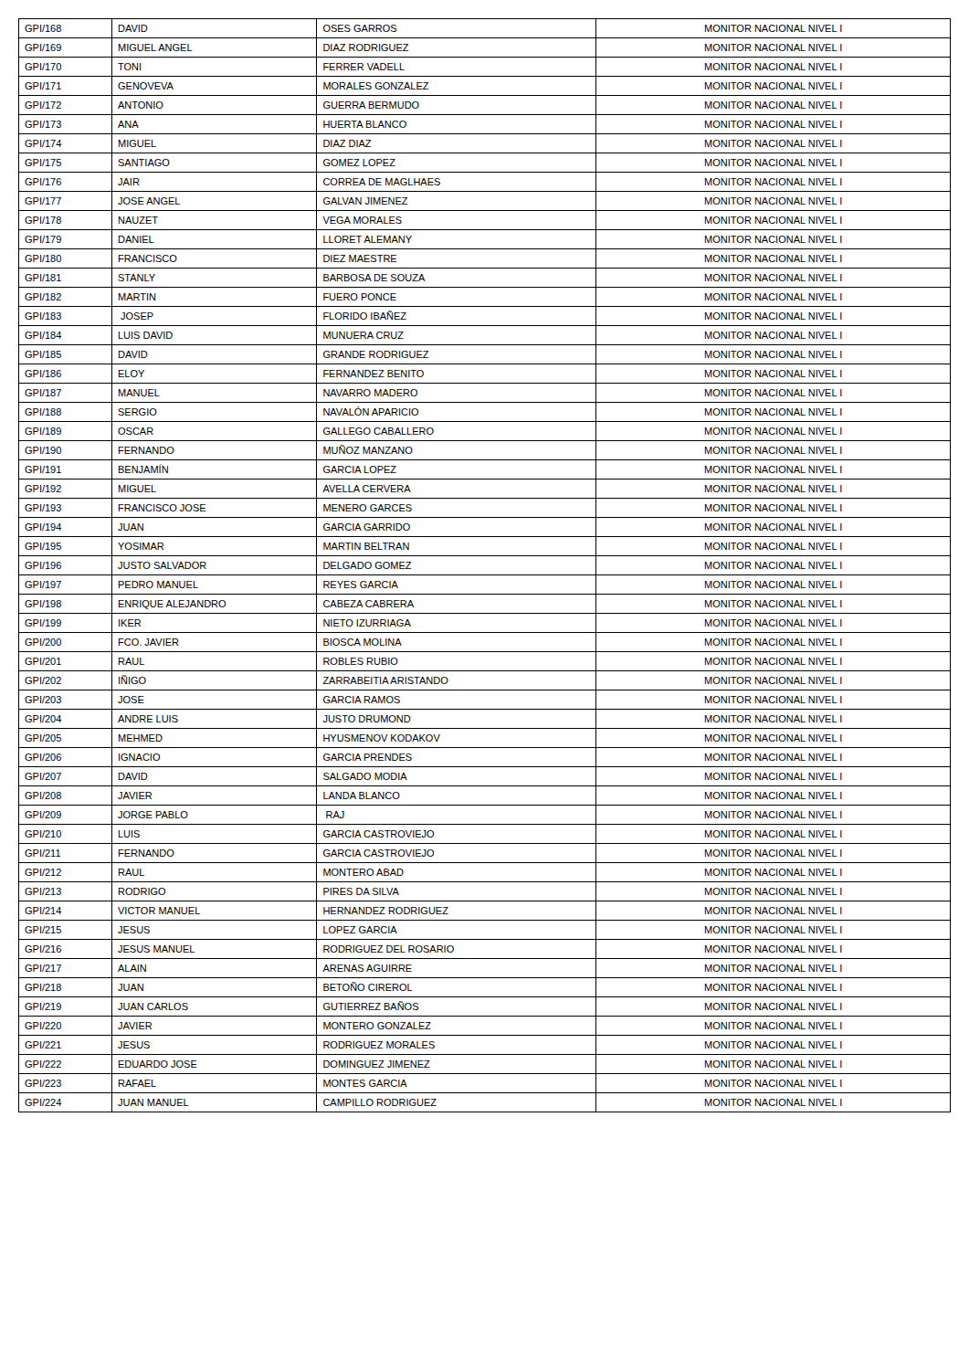| GPI/168 | DAVID | OSES GARROS | MONITOR NACIONAL NIVEL I |
| GPI/169 | MIGUEL ANGEL | DIAZ RODRIGUEZ | MONITOR NACIONAL NIVEL I |
| GPI/170 | TONI | FERRER VADELL | MONITOR NACIONAL NIVEL I |
| GPI/171 | GENOVEVA | MORALES GONZALEZ | MONITOR NACIONAL NIVEL I |
| GPI/172 | ANTONIO | GUERRA BERMUDO | MONITOR NACIONAL NIVEL I |
| GPI/173 | ANA | HUERTA BLANCO | MONITOR NACIONAL NIVEL I |
| GPI/174 | MIGUEL | DIAZ DIAZ | MONITOR NACIONAL NIVEL I |
| GPI/175 | SANTIAGO | GOMEZ LOPEZ | MONITOR NACIONAL NIVEL I |
| GPI/176 | JAIR | CORREA DE MAGLHAES | MONITOR NACIONAL NIVEL I |
| GPI/177 | JOSE ANGEL | GALVAN JIMENEZ | MONITOR NACIONAL NIVEL I |
| GPI/178 | NAUZET | VEGA MORALES | MONITOR NACIONAL NIVEL I |
| GPI/179 | DANIEL | LLORET ALEMANY | MONITOR NACIONAL NIVEL I |
| GPI/180 | FRANCISCO | DIEZ MAESTRE | MONITOR NACIONAL NIVEL I |
| GPI/181 | STANLY | BARBOSA DE SOUZA | MONITOR NACIONAL NIVEL I |
| GPI/182 | MARTIN | FUERO PONCE | MONITOR NACIONAL NIVEL I |
| GPI/183 | JOSEP | FLORIDO IBAÑEZ | MONITOR NACIONAL NIVEL I |
| GPI/184 | LUIS DAVID | MUNUERA CRUZ | MONITOR NACIONAL NIVEL I |
| GPI/185 | DAVID | GRANDE RODRIGUEZ | MONITOR NACIONAL NIVEL I |
| GPI/186 | ELOY | FERNANDEZ BENITO | MONITOR NACIONAL NIVEL I |
| GPI/187 | MANUEL | NAVARRO MADERO | MONITOR NACIONAL NIVEL I |
| GPI/188 | SERGIO | NAVALÓN APARICIO | MONITOR NACIONAL NIVEL I |
| GPI/189 | OSCAR | GALLEGO CABALLERO | MONITOR NACIONAL NIVEL I |
| GPI/190 | FERNANDO | MUÑOZ MANZANO | MONITOR NACIONAL NIVEL I |
| GPI/191 | BENJAMÍN | GARCIA LOPEZ | MONITOR NACIONAL NIVEL I |
| GPI/192 | MIGUEL | AVELLA CERVERA | MONITOR NACIONAL NIVEL I |
| GPI/193 | FRANCISCO JOSE | MENERO GARCES | MONITOR NACIONAL NIVEL I |
| GPI/194 | JUAN | GARCIA GARRIDO | MONITOR NACIONAL NIVEL I |
| GPI/195 | YOSIMAR | MARTIN BELTRAN | MONITOR NACIONAL NIVEL I |
| GPI/196 | JUSTO SALVADOR | DELGADO GOMEZ | MONITOR NACIONAL NIVEL I |
| GPI/197 | PEDRO MANUEL | REYES GARCIA | MONITOR NACIONAL NIVEL I |
| GPI/198 | ENRIQUE ALEJANDRO | CABEZA CABRERA | MONITOR NACIONAL NIVEL I |
| GPI/199 | IKER | NIETO IZURRIAGA | MONITOR NACIONAL NIVEL I |
| GPI/200 | FCO. JAVIER | BIOSCA MOLINA | MONITOR NACIONAL NIVEL I |
| GPI/201 | RAUL | ROBLES RUBIO | MONITOR NACIONAL NIVEL I |
| GPI/202 | IÑIGO | ZARRABEITIA ARISTANDO | MONITOR NACIONAL NIVEL I |
| GPI/203 | JOSE | GARCIA RAMOS | MONITOR NACIONAL NIVEL I |
| GPI/204 | ANDRE LUIS | JUSTO DRUMOND | MONITOR NACIONAL NIVEL I |
| GPI/205 | MEHMED | HYUSMENOV KODAKOV | MONITOR NACIONAL NIVEL I |
| GPI/206 | IGNACIO | GARCIA PRENDES | MONITOR NACIONAL NIVEL I |
| GPI/207 | DAVID | SALGADO MODIA | MONITOR NACIONAL NIVEL I |
| GPI/208 | JAVIER | LANDA BLANCO | MONITOR NACIONAL NIVEL I |
| GPI/209 | JORGE PABLO | RAJ | MONITOR NACIONAL NIVEL I |
| GPI/210 | LUIS | GARCIA CASTROVIEJO | MONITOR NACIONAL NIVEL I |
| GPI/211 | FERNANDO | GARCIA CASTROVIEJO | MONITOR NACIONAL NIVEL I |
| GPI/212 | RAUL | MONTERO ABAD | MONITOR NACIONAL NIVEL I |
| GPI/213 | RODRIGO | PIRES DA SILVA | MONITOR NACIONAL NIVEL I |
| GPI/214 | VICTOR MANUEL | HERNANDEZ RODRIGUEZ | MONITOR NACIONAL NIVEL I |
| GPI/215 | JESUS | LOPEZ GARCIA | MONITOR NACIONAL NIVEL I |
| GPI/216 | JESUS MANUEL | RODRIGUEZ DEL ROSARIO | MONITOR NACIONAL NIVEL I |
| GPI/217 | ALAIN | ARENAS AGUIRRE | MONITOR NACIONAL NIVEL I |
| GPI/218 | JUAN | BETOÑO CIREROL | MONITOR NACIONAL NIVEL I |
| GPI/219 | JUAN CARLOS | GUTIERREZ BAÑOS | MONITOR NACIONAL NIVEL I |
| GPI/220 | JAVIER | MONTERO GONZALEZ | MONITOR NACIONAL NIVEL I |
| GPI/221 | JESUS | RODRIGUEZ MORALES | MONITOR NACIONAL NIVEL I |
| GPI/222 | EDUARDO JOSE | DOMINGUEZ JIMENEZ | MONITOR NACIONAL NIVEL I |
| GPI/223 | RAFAEL | MONTES GARCIA | MONITOR NACIONAL NIVEL I |
| GPI/224 | JUAN MANUEL | CAMPILLO RODRIGUEZ | MONITOR NACIONAL NIVEL I |